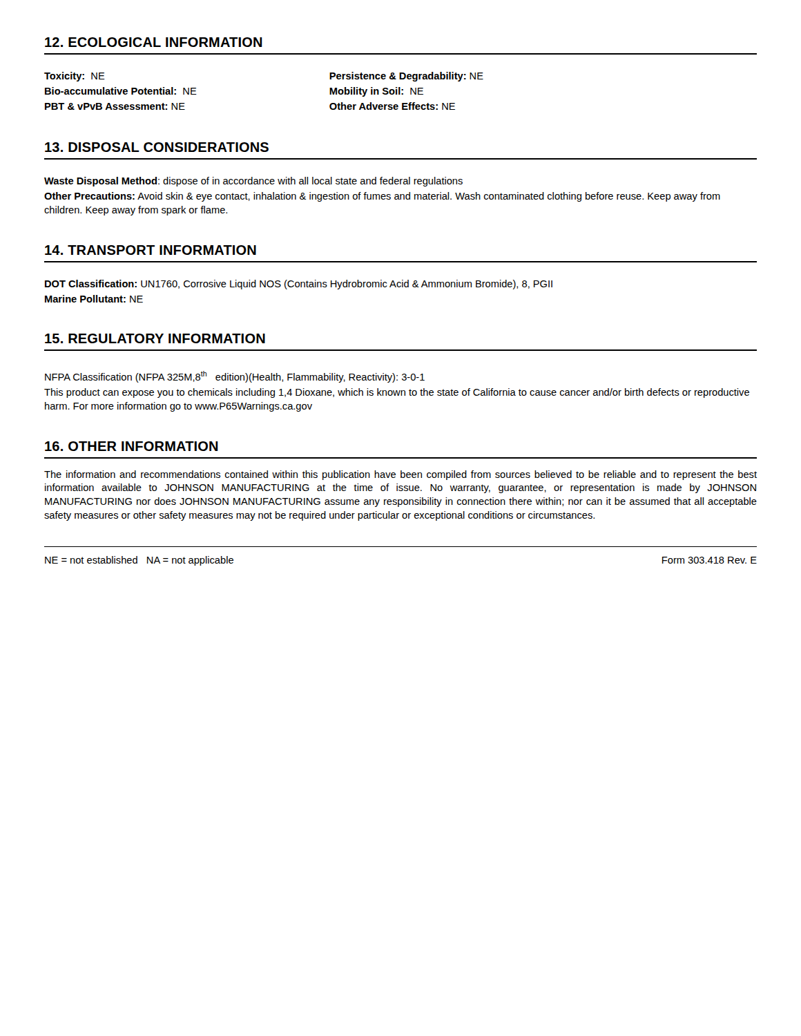12. ECOLOGICAL INFORMATION
Toxicity: NE
Persistence & Degradability: NE
Bio-accumulative Potential: NE
Mobility in Soil: NE
PBT & vPvB Assessment: NE
Other Adverse Effects: NE
13. DISPOSAL CONSIDERATIONS
Waste Disposal Method: dispose of in accordance with all local state and federal regulations
Other Precautions: Avoid skin & eye contact, inhalation & ingestion of fumes and material. Wash contaminated clothing before reuse. Keep away from children. Keep away from spark or flame.
14. TRANSPORT INFORMATION
DOT Classification: UN1760, Corrosive Liquid NOS (Contains Hydrobromic Acid & Ammonium Bromide), 8, PGII
Marine Pollutant: NE
15. REGULATORY INFORMATION
NFPA Classification (NFPA 325M,8th edition)(Health, Flammability, Reactivity): 3-0-1
This product can expose you to chemicals including 1,4 Dioxane, which is known to the state of California to cause cancer and/or birth defects or reproductive harm. For more information go to www.P65Warnings.ca.gov
16. OTHER INFORMATION
The information and recommendations contained within this publication have been compiled from sources believed to be reliable and to represent the best information available to JOHNSON MANUFACTURING at the time of issue. No warranty, guarantee, or representation is made by JOHNSON MANUFACTURING nor does JOHNSON MANUFACTURING assume any responsibility in connection there within; nor can it be assumed that all acceptable safety measures or other safety measures may not be required under particular or exceptional conditions or circumstances.
NE = not established NA = not applicable
Form 303.418 Rev. E